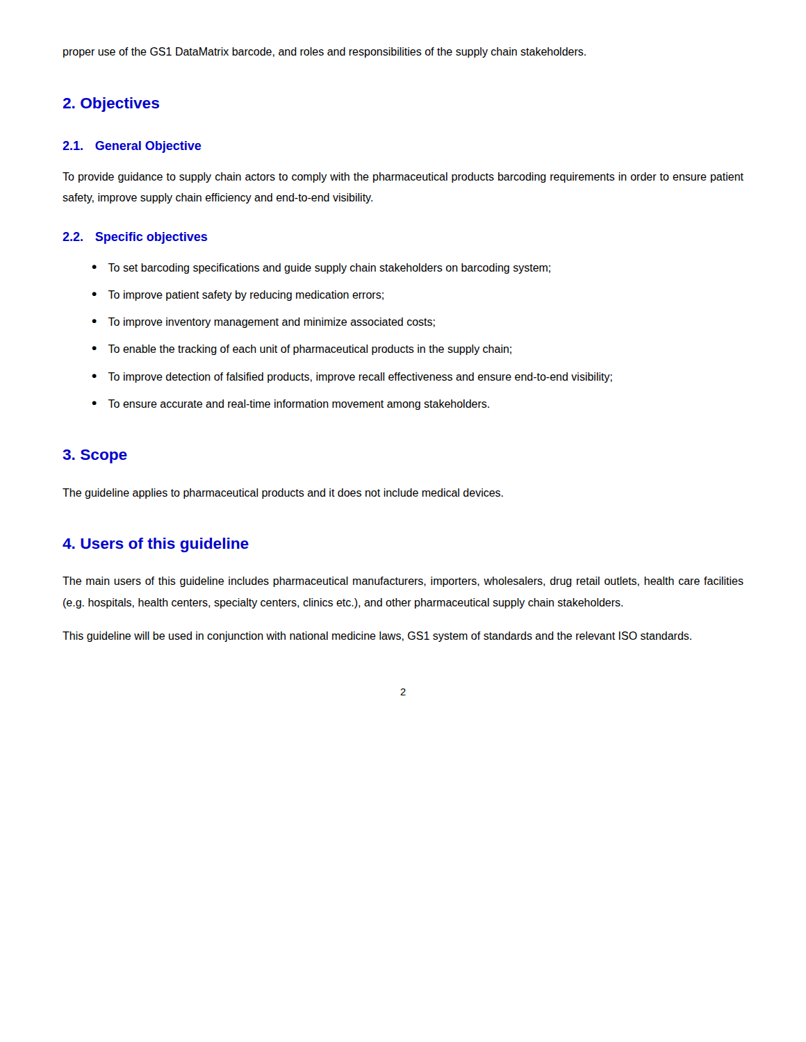proper use of the GS1 DataMatrix barcode, and roles and responsibilities of the supply chain stakeholders.
2. Objectives
2.1. General Objective
To provide guidance to supply chain actors to comply with the pharmaceutical products barcoding requirements in order to ensure patient safety, improve supply chain efficiency and end-to-end visibility.
2.2. Specific objectives
To set barcoding specifications and guide supply chain stakeholders on barcoding system;
To improve patient safety by reducing medication errors;
To improve inventory management and minimize associated costs;
To enable the tracking of each unit of pharmaceutical products in the supply chain;
To improve detection of falsified products, improve recall effectiveness and ensure end-to-end visibility;
To ensure accurate and real-time information movement among stakeholders.
3. Scope
The guideline applies to pharmaceutical products and it does not include medical devices.
4. Users of this guideline
The main users of this guideline includes pharmaceutical manufacturers, importers, wholesalers, drug retail outlets, health care facilities (e.g. hospitals, health centers, specialty centers, clinics etc.), and other pharmaceutical supply chain stakeholders.
This guideline will be used in conjunction with national medicine laws, GS1 system of standards and the relevant ISO standards.
2